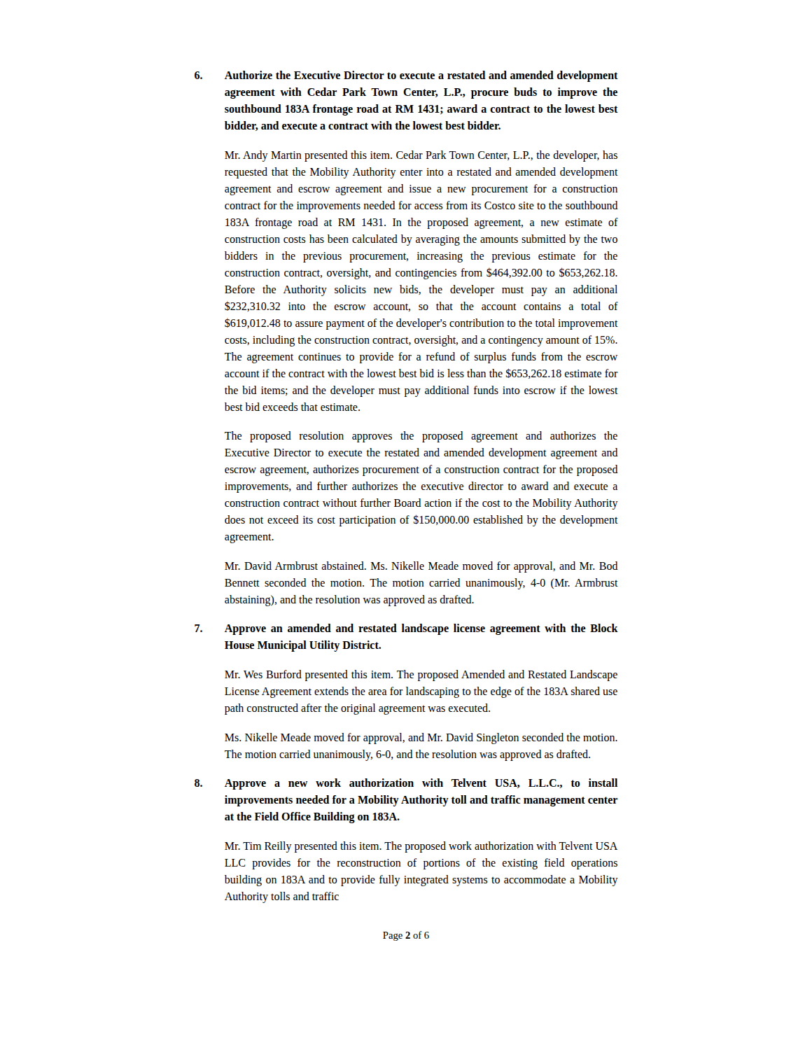6.
Authorize the Executive Director to execute a restated and amended development agreement with Cedar Park Town Center, L.P., procure buds to improve the southbound 183A frontage road at RM 1431; award a contract to the lowest best bidder, and execute a contract with the lowest best bidder.
Mr. Andy Martin presented this item. Cedar Park Town Center, L.P., the developer, has requested that the Mobility Authority enter into a restated and amended development agreement and escrow agreement and issue a new procurement for a construction contract for the improvements needed for access from its Costco site to the southbound 183A frontage road at RM 1431. In the proposed agreement, a new estimate of construction costs has been calculated by averaging the amounts submitted by the two bidders in the previous procurement, increasing the previous estimate for the construction contract, oversight, and contingencies from $464,392.00 to $653,262.18. Before the Authority solicits new bids, the developer must pay an additional $232,310.32 into the escrow account, so that the account contains a total of $619,012.48 to assure payment of the developer's contribution to the total improvement costs, including the construction contract, oversight, and a contingency amount of 15%. The agreement continues to provide for a refund of surplus funds from the escrow account if the contract with the lowest best bid is less than the $653,262.18 estimate for the bid items; and the developer must pay additional funds into escrow if the lowest best bid exceeds that estimate.
The proposed resolution approves the proposed agreement and authorizes the Executive Director to execute the restated and amended development agreement and escrow agreement, authorizes procurement of a construction contract for the proposed improvements, and further authorizes the executive director to award and execute a construction contract without further Board action if the cost to the Mobility Authority does not exceed its cost participation of $150,000.00 established by the development agreement.
Mr. David Armbrust abstained. Ms. Nikelle Meade moved for approval, and Mr. Bod Bennett seconded the motion. The motion carried unanimously, 4-0 (Mr. Armbrust abstaining), and the resolution was approved as drafted.
7.
Approve an amended and restated landscape license agreement with the Block House Municipal Utility District.
Mr. Wes Burford presented this item. The proposed Amended and Restated Landscape License Agreement extends the area for landscaping to the edge of the 183A shared use path constructed after the original agreement was executed.
Ms. Nikelle Meade moved for approval, and Mr. David Singleton seconded the motion. The motion carried unanimously, 6-0, and the resolution was approved as drafted.
8.
Approve a new work authorization with Telvent USA, L.L.C., to install improvements needed for a Mobility Authority toll and traffic management center at the Field Office Building on 183A.
Mr. Tim Reilly presented this item. The proposed work authorization with Telvent USA LLC provides for the reconstruction of portions of the existing field operations building on 183A and to provide fully integrated systems to accommodate a Mobility Authority tolls and traffic
Page 2 of 6